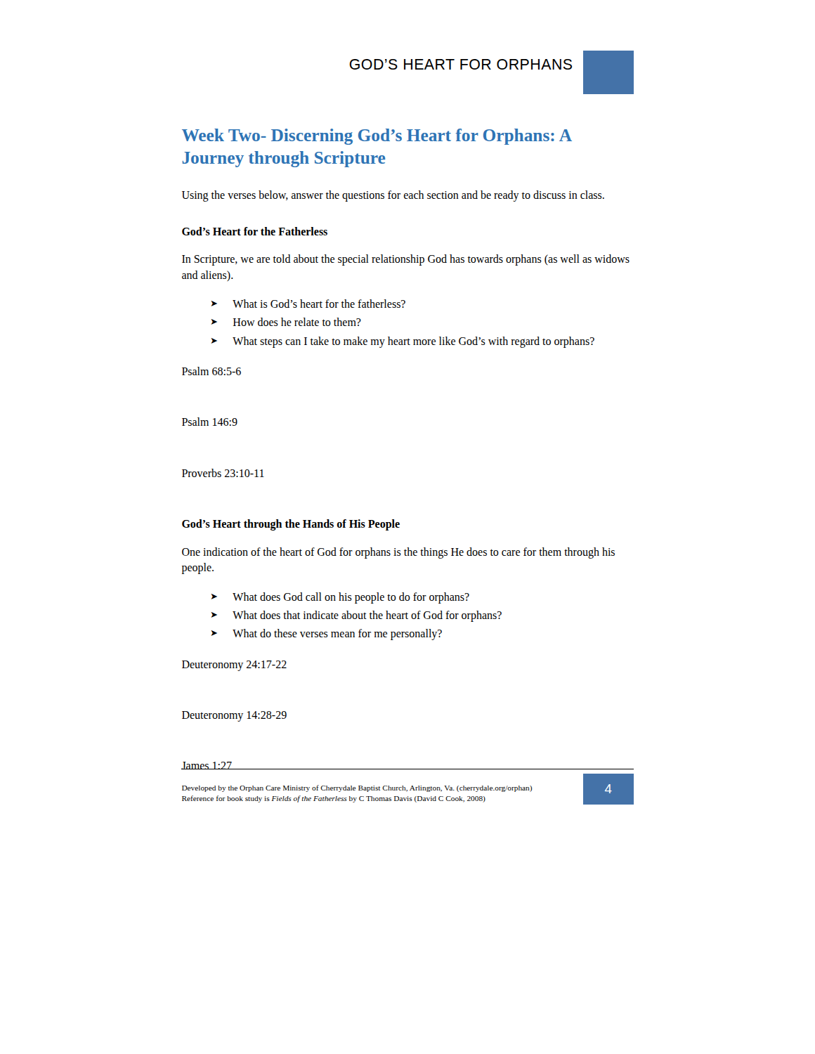GOD’S HEART FOR ORPHANS
Week Two- Discerning God’s Heart for Orphans: A Journey through Scripture
Using the verses below, answer the questions for each section and be ready to discuss in class.
God’s Heart for the Fatherless
In Scripture, we are told about the special relationship God has towards orphans (as well as widows and aliens).
What is God’s heart for the fatherless?
How does he relate to them?
What steps can I take to make my heart more like God’s with regard to orphans?
Psalm 68:5-6
Psalm 146:9
Proverbs 23:10-11
God’s Heart through the Hands of His People
One indication of the heart of God for orphans is the things He does to care for them through his people.
What does God call on his people to do for orphans?
What does that indicate about the heart of God for orphans?
What do these verses mean for me personally?
Deuteronomy 24:17-22
Deuteronomy 14:28-29
James 1:27
Developed by the Orphan Care Ministry of Cherrydale Baptist Church, Arlington, Va. (cherrydale.org/orphan)
Reference for book study is Fields of the Fatherless by C Thomas Davis (David C Cook, 2008)
4